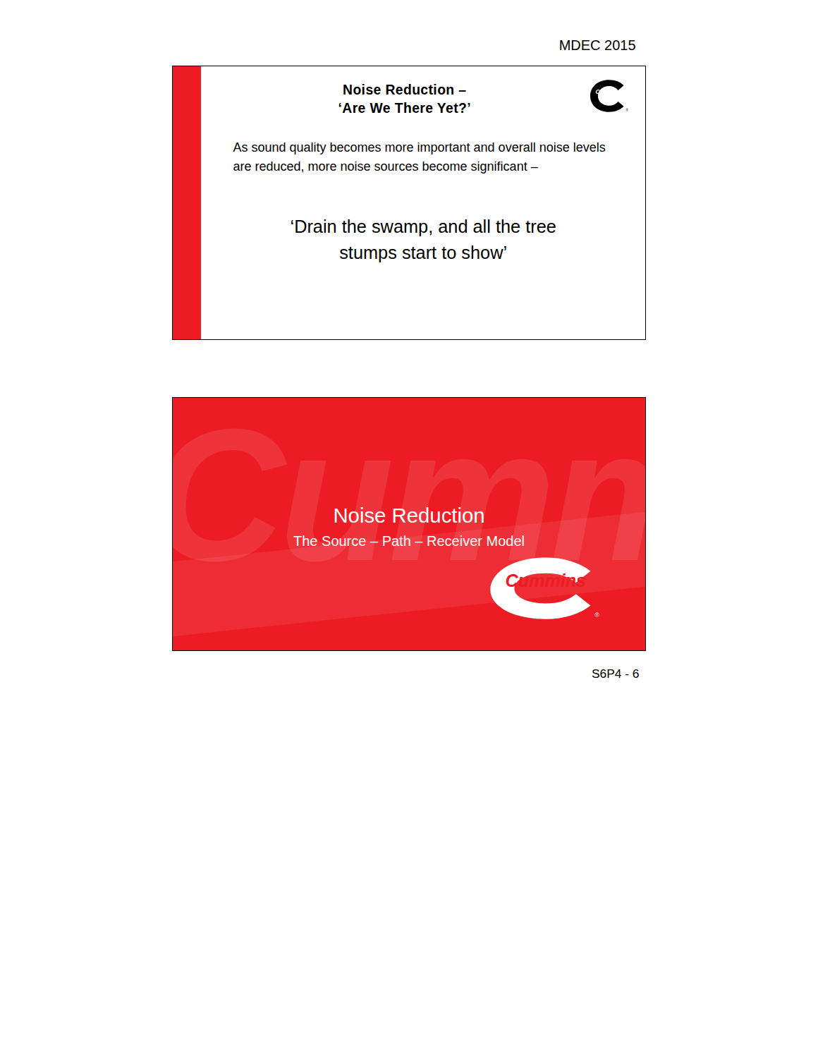MDEC 2015
Cummins ®
Noise Reduction –
‘Are We There Yet?’
As sound quality becomes more important and overall noise levels are reduced, more noise sources become significant –
‘Drain the swamp, and all the tree
stumps start to show’
Cummins
Noise Reduction
The Source – Path – Receiver Model
Cummins ®
S6P4 - 6